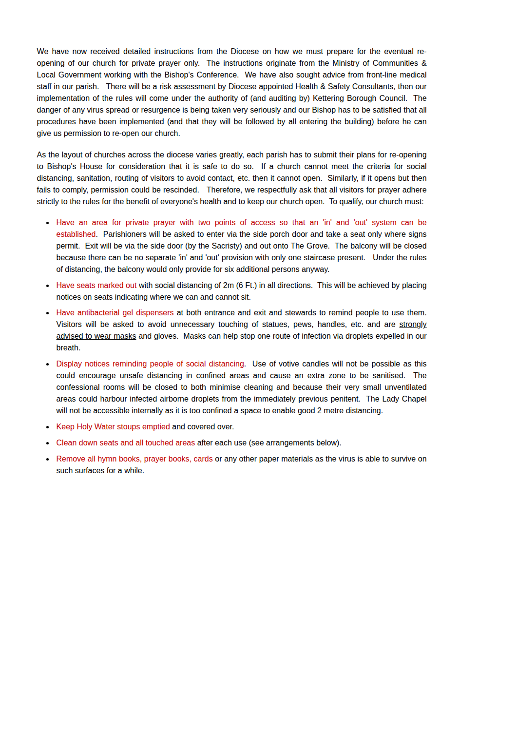We have now received detailed instructions from the Diocese on how we must prepare for the eventual re-opening of our church for private prayer only. The instructions originate from the Ministry of Communities & Local Government working with the Bishop's Conference. We have also sought advice from front-line medical staff in our parish. There will be a risk assessment by Diocese appointed Health & Safety Consultants, then our implementation of the rules will come under the authority of (and auditing by) Kettering Borough Council. The danger of any virus spread or resurgence is being taken very seriously and our Bishop has to be satisfied that all procedures have been implemented (and that they will be followed by all entering the building) before he can give us permission to re-open our church.
As the layout of churches across the diocese varies greatly, each parish has to submit their plans for re-opening to Bishop's House for consideration that it is safe to do so. If a church cannot meet the criteria for social distancing, sanitation, routing of visitors to avoid contact, etc. then it cannot open. Similarly, if it opens but then fails to comply, permission could be rescinded. Therefore, we respectfully ask that all visitors for prayer adhere strictly to the rules for the benefit of everyone's health and to keep our church open. To qualify, our church must:
Have an area for private prayer with two points of access so that an 'in' and 'out' system can be established. Parishioners will be asked to enter via the side porch door and take a seat only where signs permit. Exit will be via the side door (by the Sacristy) and out onto The Grove. The balcony will be closed because there can be no separate 'in' and 'out' provision with only one staircase present. Under the rules of distancing, the balcony would only provide for six additional persons anyway.
Have seats marked out with social distancing of 2m (6 Ft.) in all directions. This will be achieved by placing notices on seats indicating where we can and cannot sit.
Have antibacterial gel dispensers at both entrance and exit and stewards to remind people to use them. Visitors will be asked to avoid unnecessary touching of statues, pews, handles, etc. and are strongly advised to wear masks and gloves. Masks can help stop one route of infection via droplets expelled in our breath.
Display notices reminding people of social distancing. Use of votive candles will not be possible as this could encourage unsafe distancing in confined areas and cause an extra zone to be sanitised. The confessional rooms will be closed to both minimise cleaning and because their very small unventilated areas could harbour infected airborne droplets from the immediately previous penitent. The Lady Chapel will not be accessible internally as it is too confined a space to enable good 2 metre distancing.
Keep Holy Water stoups emptied and covered over.
Clean down seats and all touched areas after each use (see arrangements below).
Remove all hymn books, prayer books, cards or any other paper materials as the virus is able to survive on such surfaces for a while.